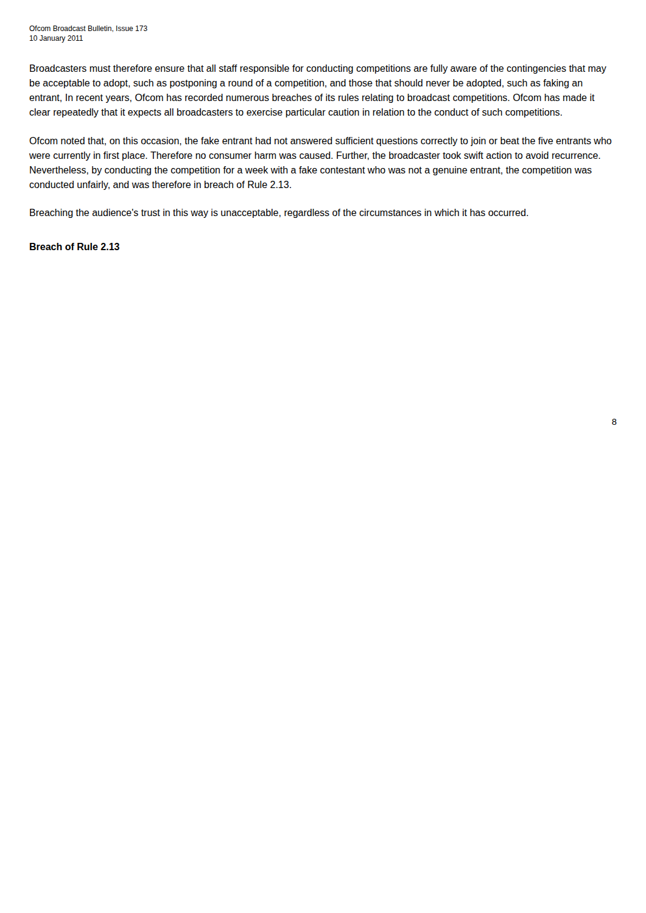Ofcom Broadcast Bulletin, Issue 173
10 January 2011
Broadcasters must therefore ensure that all staff responsible for conducting competitions are fully aware of the contingencies that may be acceptable to adopt, such as postponing a round of a competition, and those that should never be adopted, such as faking an entrant, In recent years, Ofcom has recorded numerous breaches of its rules relating to broadcast competitions. Ofcom has made it clear repeatedly that it expects all broadcasters to exercise particular caution in relation to the conduct of such competitions.
Ofcom noted that, on this occasion, the fake entrant had not answered sufficient questions correctly to join or beat the five entrants who were currently in first place. Therefore no consumer harm was caused. Further, the broadcaster took swift action to avoid recurrence. Nevertheless, by conducting the competition for a week with a fake contestant who was not a genuine entrant, the competition was conducted unfairly, and was therefore in breach of Rule 2.13.
Breaching the audience's trust in this way is unacceptable, regardless of the circumstances in which it has occurred.
Breach of Rule 2.13
8